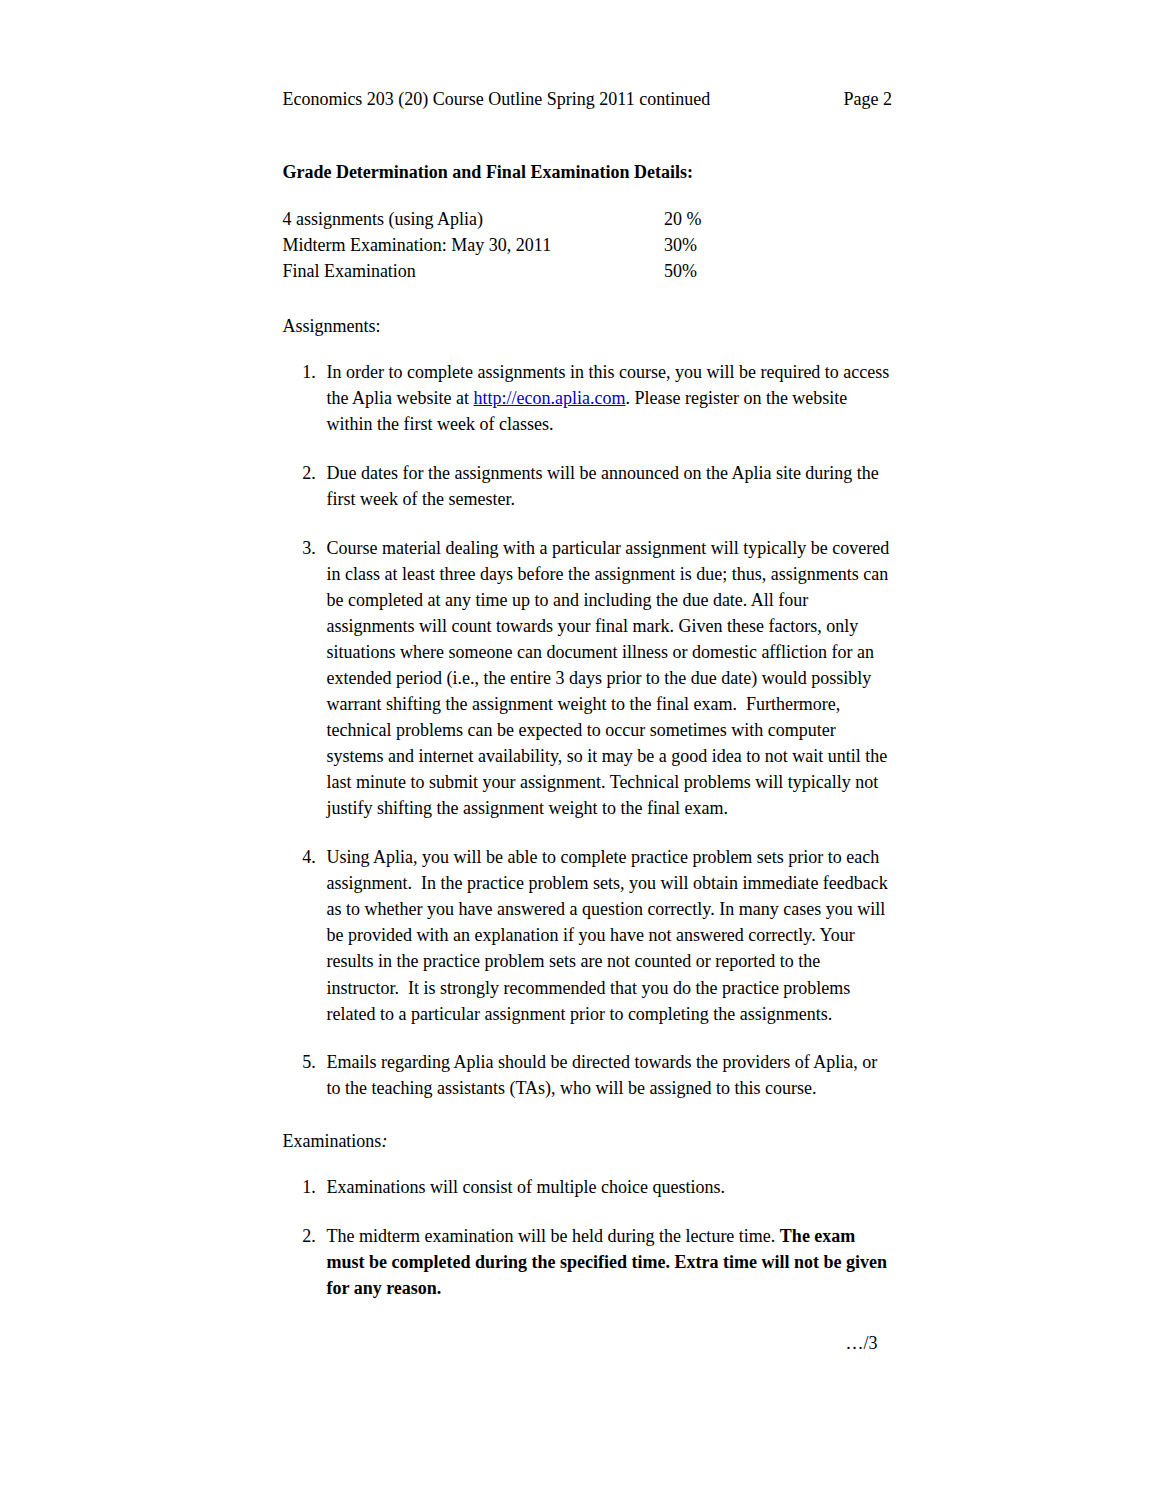Economics 203 (20) Course Outline Spring 2011 continued
Page 2
Grade Determination and Final Examination Details:
| 4 assignments (using Aplia) | 20 % |
| Midterm Examination: May 30, 2011 | 30% |
| Final Examination | 50% |
Assignments:
In order to complete assignments in this course, you will be required to access the Aplia website at http://econ.aplia.com. Please register on the website within the first week of classes.
Due dates for the assignments will be announced on the Aplia site during the first week of the semester.
Course material dealing with a particular assignment will typically be covered in class at least three days before the assignment is due; thus, assignments can be completed at any time up to and including the due date. All four assignments will count towards your final mark. Given these factors, only situations where someone can document illness or domestic affliction for an extended period (i.e., the entire 3 days prior to the due date) would possibly warrant shifting the assignment weight to the final exam. Furthermore, technical problems can be expected to occur sometimes with computer systems and internet availability, so it may be a good idea to not wait until the last minute to submit your assignment. Technical problems will typically not justify shifting the assignment weight to the final exam.
Using Aplia, you will be able to complete practice problem sets prior to each assignment. In the practice problem sets, you will obtain immediate feedback as to whether you have answered a question correctly. In many cases you will be provided with an explanation if you have not answered correctly. Your results in the practice problem sets are not counted or reported to the instructor. It is strongly recommended that you do the practice problems related to a particular assignment prior to completing the assignments.
Emails regarding Aplia should be directed towards the providers of Aplia, or to the teaching assistants (TAs), who will be assigned to this course.
Examinations:
Examinations will consist of multiple choice questions.
The midterm examination will be held during the lecture time. The exam must be completed during the specified time. Extra time will not be given for any reason.
…/3